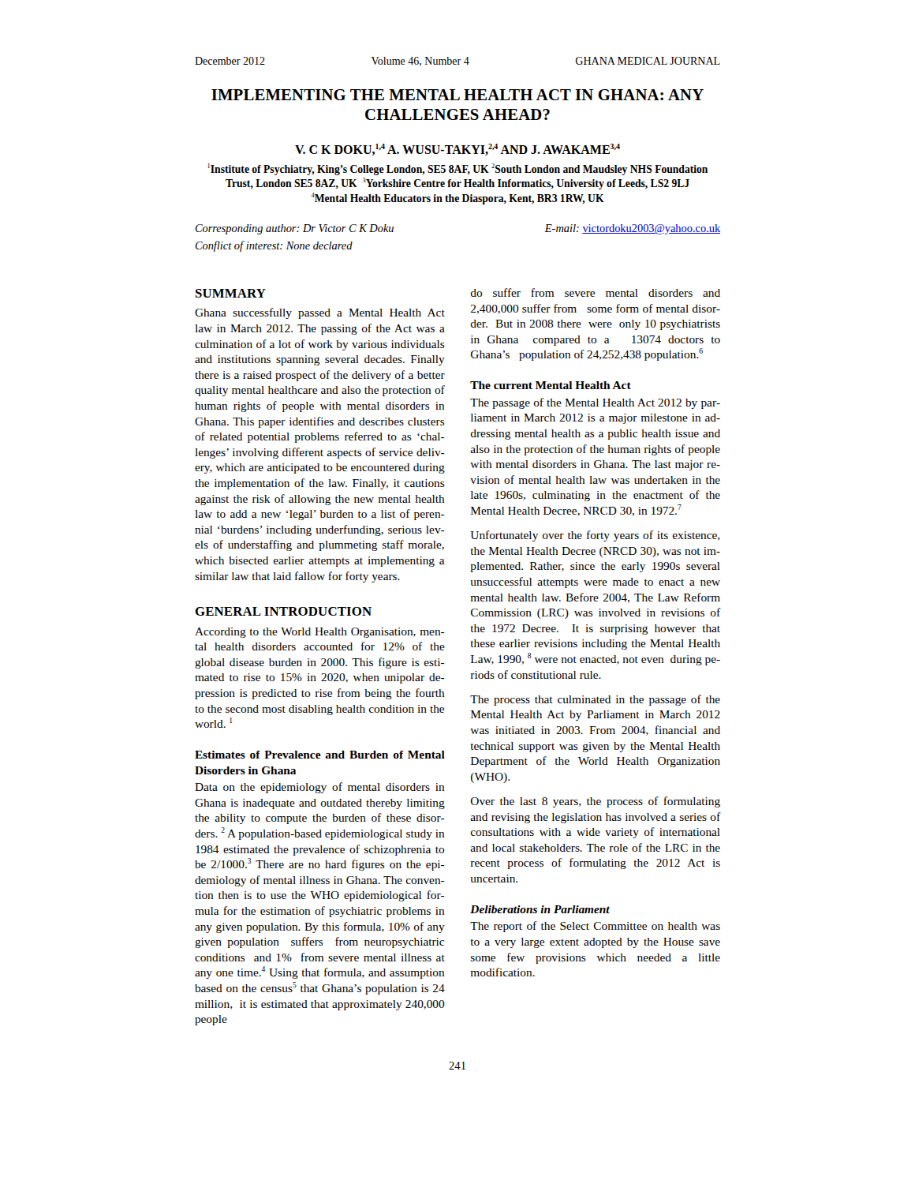December 2012
Volume 46, Number 4
GHANA MEDICAL JOURNAL
IMPLEMENTING THE MENTAL HEALTH ACT IN GHANA: ANY CHALLENGES AHEAD?
V. C K DOKU,1,4 A. WUSU-TAKYI,2,4 AND J. AWAKAME3,4
1Institute of Psychiatry, King’s College London, SE5 8AF, UK 2South London and Maudsley NHS Foundation Trust, London SE5 8AZ, UK 3Yorkshire Centre for Health Informatics, University of Leeds, LS2 9LJ
4Mental Health Educators in the Diaspora, Kent, BR3 1RW, UK
Corresponding author: Dr Victor C K Doku
E-mail: victordoku2003@yahoo.co.uk
Conflict of interest: None declared
SUMMARY
Ghana successfully passed a Mental Health Act law in March 2012. The passing of the Act was a culmination of a lot of work by various individuals and institutions spanning several decades. Finally there is a raised prospect of the delivery of a better quality mental healthcare and also the protection of human rights of people with mental disorders in Ghana. This paper identifies and describes clusters of related potential problems referred to as ‘challenges’ involving different aspects of service delivery, which are anticipated to be encountered during the implementation of the law. Finally, it cautions against the risk of allowing the new mental health law to add a new ‘legal’ burden to a list of perennial ‘burdens’ including underfunding, serious levels of understaffing and plummeting staff morale, which bisected earlier attempts at implementing a similar law that laid fallow for forty years.
GENERAL INTRODUCTION
According to the World Health Organisation, mental health disorders accounted for 12% of the global disease burden in 2000. This figure is estimated to rise to 15% in 2020, when unipolar depression is predicted to rise from being the fourth to the second most disabling health condition in the world. 1
Estimates of Prevalence and Burden of Mental Disorders in Ghana
Data on the epidemiology of mental disorders in Ghana is inadequate and outdated thereby limiting the ability to compute the burden of these disorders. 2 A population-based epidemiological study in 1984 estimated the prevalence of schizophrenia to be 2/1000.3 There are no hard figures on the epidemiology of mental illness in Ghana. The convention then is to use the WHO epidemiological formula for the estimation of psychiatric problems in any given population. By this formula, 10% of any given population suffers from neuropsychiatric conditions and 1% from severe mental illness at any one time.4 Using that formula, and assumption based on the census5 that Ghana’s population is 24 million, it is estimated that approximately 240,000 people
do suffer from severe mental disorders and 2,400,000 suffer from some form of mental disorder. But in 2008 there were only 10 psychiatrists in Ghana compared to a 13074 doctors to Ghana’s population of 24,252,438 population.6
The current Mental Health Act
The passage of the Mental Health Act 2012 by parliament in March 2012 is a major milestone in addressing mental health as a public health issue and also in the protection of the human rights of people with mental disorders in Ghana. The last major revision of mental health law was undertaken in the late 1960s, culminating in the enactment of the Mental Health Decree, NRCD 30, in 1972.7
Unfortunately over the forty years of its existence, the Mental Health Decree (NRCD 30), was not implemented. Rather, since the early 1990s several unsuccessful attempts were made to enact a new mental health law. Before 2004, The Law Reform Commission (LRC) was involved in revisions of the 1972 Decree. It is surprising however that these earlier revisions including the Mental Health Law, 1990, 8 were not enacted, not even during periods of constitutional rule.
The process that culminated in the passage of the Mental Health Act by Parliament in March 2012 was initiated in 2003. From 2004, financial and technical support was given by the Mental Health Department of the World Health Organization (WHO).
Over the last 8 years, the process of formulating and revising the legislation has involved a series of consultations with a wide variety of international and local stakeholders. The role of the LRC in the recent process of formulating the 2012 Act is uncertain.
Deliberations in Parliament
The report of the Select Committee on health was to a very large extent adopted by the House save some few provisions which needed a little modification.
241